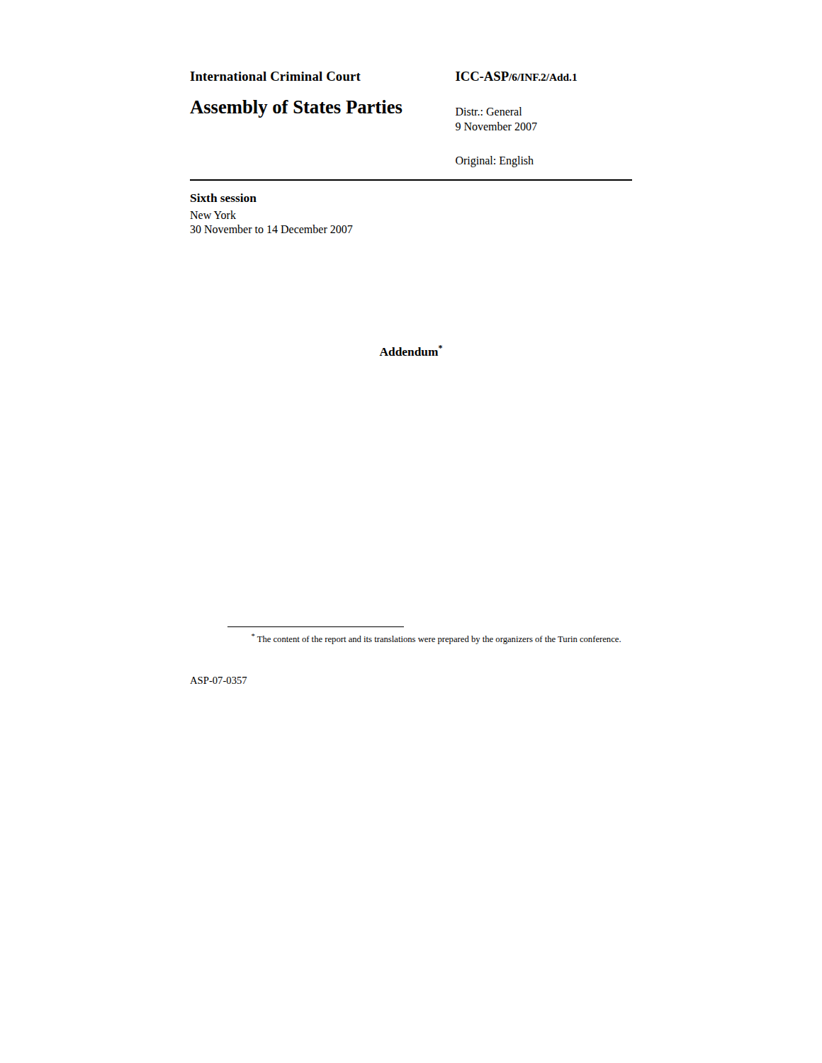International Criminal Court
Assembly of States Parties
ICC-ASP/6/INF.2/Add.1
Distr.: General
9 November 2007
Original: English
Sixth session
New York
30 November to 14 December 2007
Addendum*
* The content of the report and its translations were prepared by the organizers of the Turin conference.
ASP-07-0357